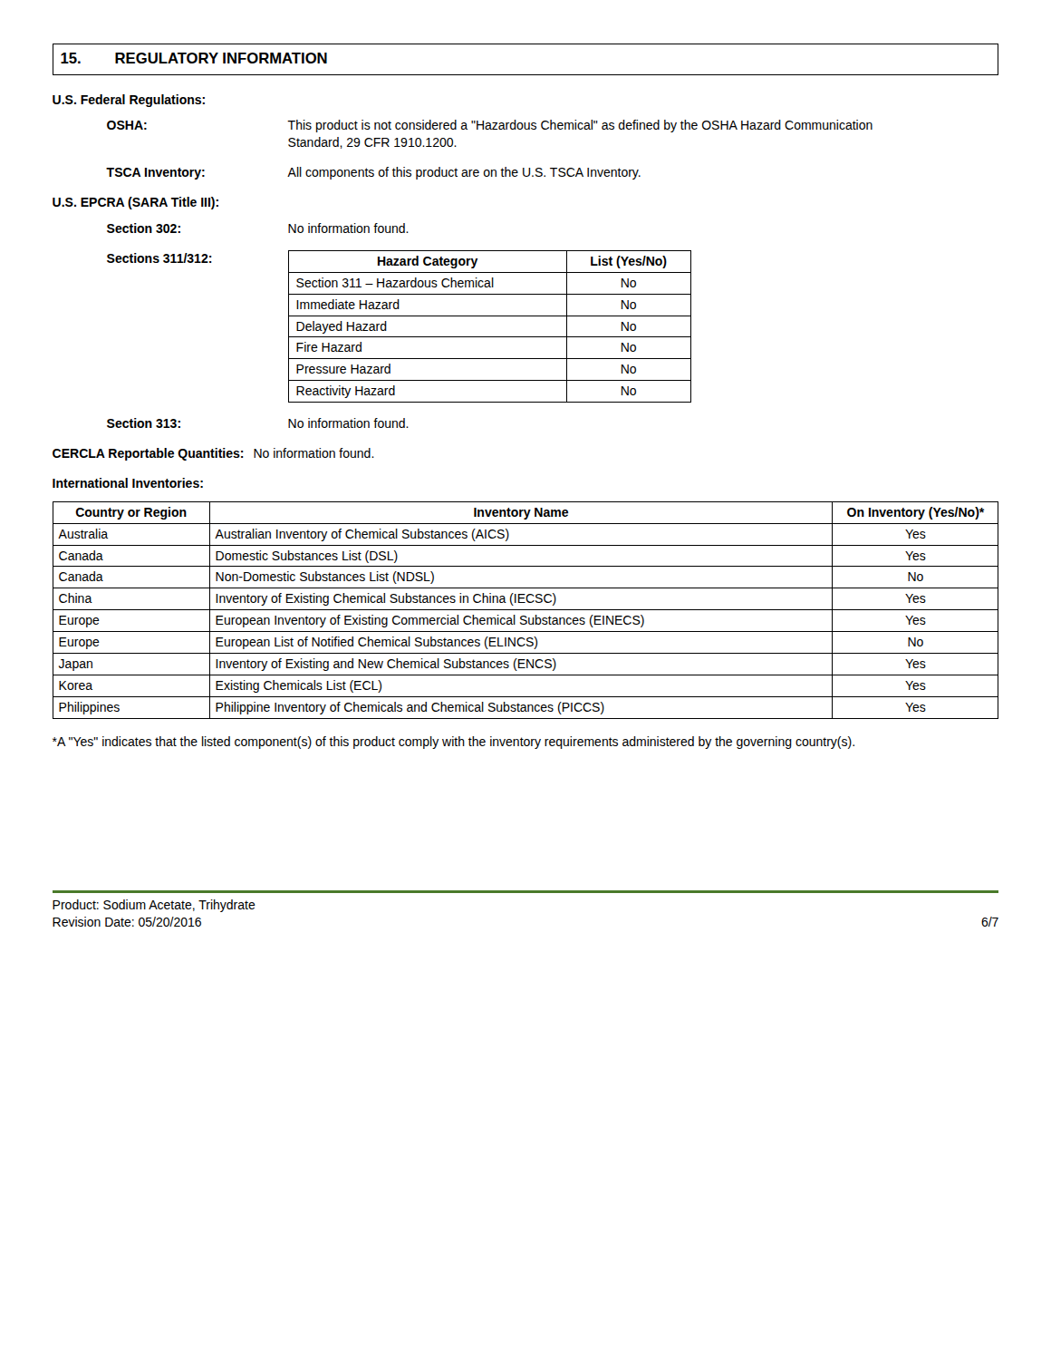15. REGULATORY INFORMATION
U.S. Federal Regulations:
OSHA:
This product is not considered a "Hazardous Chemical" as defined by the OSHA Hazard Communication Standard, 29 CFR 1910.1200.
TSCA Inventory:
All components of this product are on the U.S. TSCA Inventory.
U.S. EPCRA (SARA Title III):
Section 302:
No information found.
Sections 311/312:
| Hazard Category | List (Yes/No) |
| --- | --- |
| Section 311 – Hazardous Chemical | No |
| Immediate Hazard | No |
| Delayed Hazard | No |
| Fire Hazard | No |
| Pressure Hazard | No |
| Reactivity Hazard | No |
Section 313:
No information found.
CERCLA Reportable Quantities:
No information found.
International Inventories:
| Country or Region | Inventory Name | On Inventory (Yes/No)* |
| --- | --- | --- |
| Australia | Australian Inventory of Chemical Substances (AICS) | Yes |
| Canada | Domestic Substances List (DSL) | Yes |
| Canada | Non-Domestic Substances List (NDSL) | No |
| China | Inventory of Existing Chemical Substances in China (IECSC) | Yes |
| Europe | European Inventory of Existing Commercial Chemical Substances (EINECS) | Yes |
| Europe | European List of Notified Chemical Substances (ELINCS) | No |
| Japan | Inventory of Existing and New Chemical Substances (ENCS) | Yes |
| Korea | Existing Chemicals List (ECL) | Yes |
| Philippines | Philippine Inventory of Chemicals and Chemical Substances (PICCS) | Yes |
*A "Yes" indicates that the listed component(s) of this product comply with the inventory requirements administered by the governing country(s).
Product: Sodium Acetate, Trihydrate
Revision Date: 05/20/2016 6/7